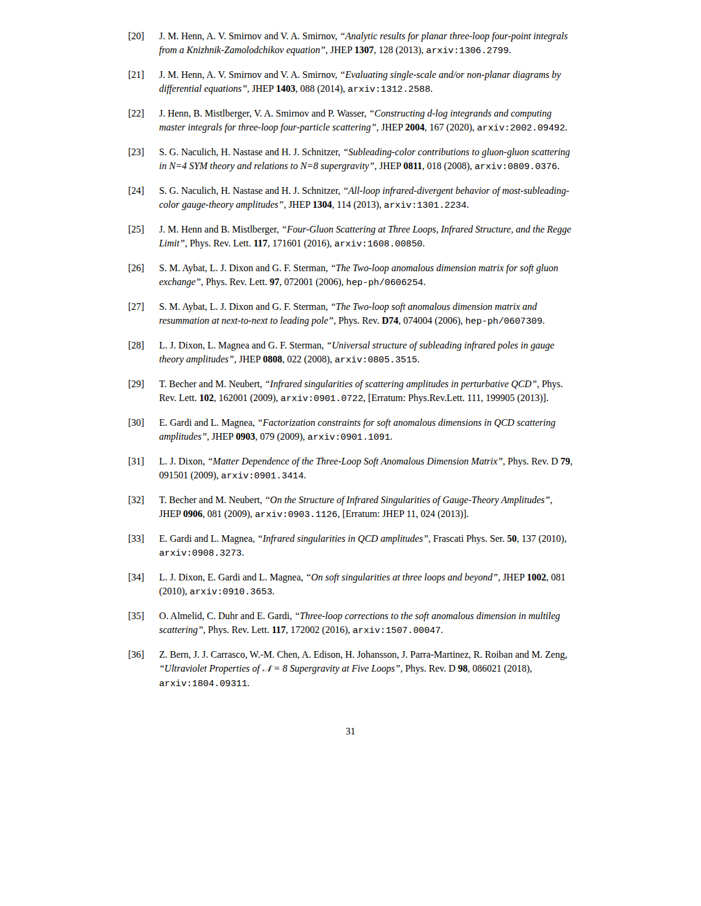[20] J. M. Henn, A. V. Smirnov and V. A. Smirnov, “Analytic results for planar three-loop four-point integrals from a Knizhnik-Zamolodchikov equation”, JHEP 1307, 128 (2013), arxiv:1306.2799.
[21] J. M. Henn, A. V. Smirnov and V. A. Smirnov, “Evaluating single-scale and/or non-planar diagrams by differential equations”, JHEP 1403, 088 (2014), arxiv:1312.2588.
[22] J. Henn, B. Mistlberger, V. A. Smirnov and P. Wasser, “Constructing d-log integrands and computing master integrals for three-loop four-particle scattering”, JHEP 2004, 167 (2020), arxiv:2002.09492.
[23] S. G. Naculich, H. Nastase and H. J. Schnitzer, “Subleading-color contributions to gluon-gluon scattering in N=4 SYM theory and relations to N=8 supergravity”, JHEP 0811, 018 (2008), arxiv:0809.0376.
[24] S. G. Naculich, H. Nastase and H. J. Schnitzer, “All-loop infrared-divergent behavior of most-subleading-color gauge-theory amplitudes”, JHEP 1304, 114 (2013), arxiv:1301.2234.
[25] J. M. Henn and B. Mistlberger, “Four-Gluon Scattering at Three Loops, Infrared Structure, and the Regge Limit”, Phys. Rev. Lett. 117, 171601 (2016), arxiv:1608.00850.
[26] S. M. Aybat, L. J. Dixon and G. F. Sterman, “The Two-loop anomalous dimension matrix for soft gluon exchange”, Phys. Rev. Lett. 97, 072001 (2006), hep-ph/0606254.
[27] S. M. Aybat, L. J. Dixon and G. F. Sterman, “The Two-loop soft anomalous dimension matrix and resummation at next-to-next to leading pole”, Phys. Rev. D74, 074004 (2006), hep-ph/0607309.
[28] L. J. Dixon, L. Magnea and G. F. Sterman, “Universal structure of subleading infrared poles in gauge theory amplitudes”, JHEP 0808, 022 (2008), arxiv:0805.3515.
[29] T. Becher and M. Neubert, “Infrared singularities of scattering amplitudes in perturbative QCD”, Phys. Rev. Lett. 102, 162001 (2009), arxiv:0901.0722, [Erratum: Phys.Rev.Lett. 111, 199905 (2013)].
[30] E. Gardi and L. Magnea, “Factorization constraints for soft anomalous dimensions in QCD scattering amplitudes”, JHEP 0903, 079 (2009), arxiv:0901.1091.
[31] L. J. Dixon, “Matter Dependence of the Three-Loop Soft Anomalous Dimension Matrix”, Phys. Rev. D 79, 091501 (2009), arxiv:0901.3414.
[32] T. Becher and M. Neubert, “On the Structure of Infrared Singularities of Gauge-Theory Amplitudes”, JHEP 0906, 081 (2009), arxiv:0903.1126, [Erratum: JHEP 11, 024 (2013)].
[33] E. Gardi and L. Magnea, “Infrared singularities in QCD amplitudes”, Frascati Phys. Ser. 50, 137 (2010), arxiv:0908.3273.
[34] L. J. Dixon, E. Gardi and L. Magnea, “On soft singularities at three loops and beyond”, JHEP 1002, 081 (2010), arxiv:0910.3653.
[35] O. Almelid, C. Duhr and E. Gardi, “Three-loop corrections to the soft anomalous dimension in multileg scattering”, Phys. Rev. Lett. 117, 172002 (2016), arxiv:1507.00047.
[36] Z. Bern, J. J. Carrasco, W.-M. Chen, A. Edison, H. Johansson, J. Parra-Martinez, R. Roiban and M. Zeng, “Ultraviolet Properties of 𝒩 = 8 Supergravity at Five Loops”, Phys. Rev. D 98, 086021 (2018), arxiv:1804.09311.
31